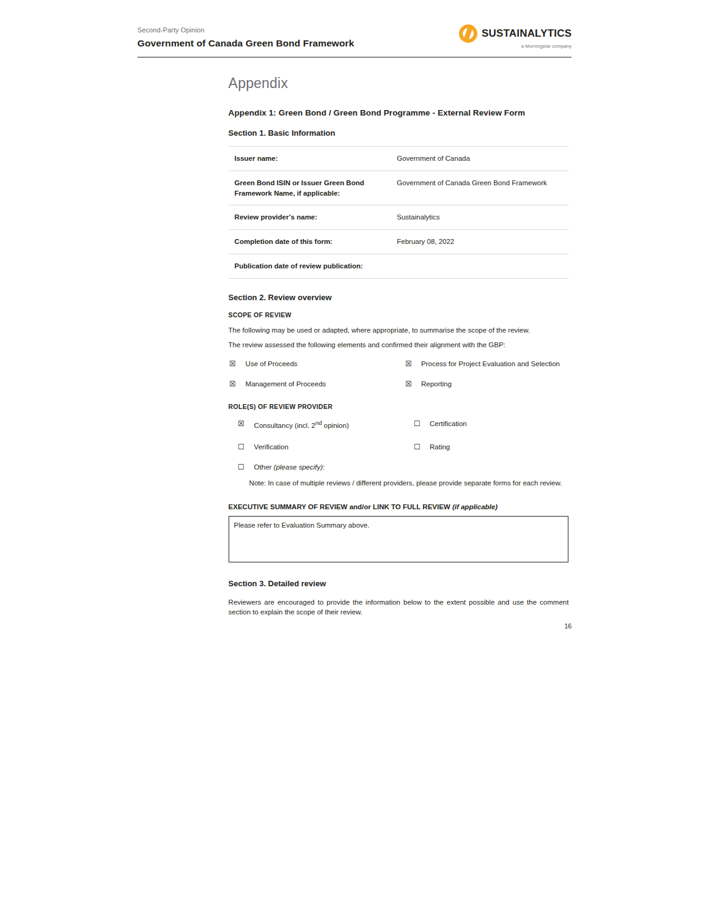Second-Party Opinion
Government of Canada Green Bond Framework
SUSTAINALYTICS
a Morningstar company
Appendix
Appendix 1: Green Bond / Green Bond Programme - External Review Form
Section 1. Basic Information
| Issuer name: | Government of Canada |
| Green Bond ISIN or Issuer Green Bond Framework Name, if applicable: | Government of Canada Green Bond Framework |
| Review provider’s name: | Sustainalytics |
| Completion date of this form: | February 08, 2022 |
| Publication date of review publication: | |
Section 2. Review overview
SCOPE OF REVIEW
The following may be used or adapted, where appropriate, to summarise the scope of the review.
The review assessed the following elements and confirmed their alignment with the GBP:
☒ Use of Proceeds
☒ Process for Project Evaluation and Selection
☒ Management of Proceeds
☒ Reporting
ROLE(S) OF REVIEW PROVIDER
☒ Consultancy (incl. 2nd opinion)
☐ Certification
☐ Verification
☐ Rating
☐ Other (please specify):
Note: In case of multiple reviews / different providers, please provide separate forms for each review.
EXECUTIVE SUMMARY OF REVIEW and/or LINK TO FULL REVIEW (if applicable)
Please refer to Evaluation Summary above.
Section 3. Detailed review
Reviewers are encouraged to provide the information below to the extent possible and use the comment section to explain the scope of their review.
16